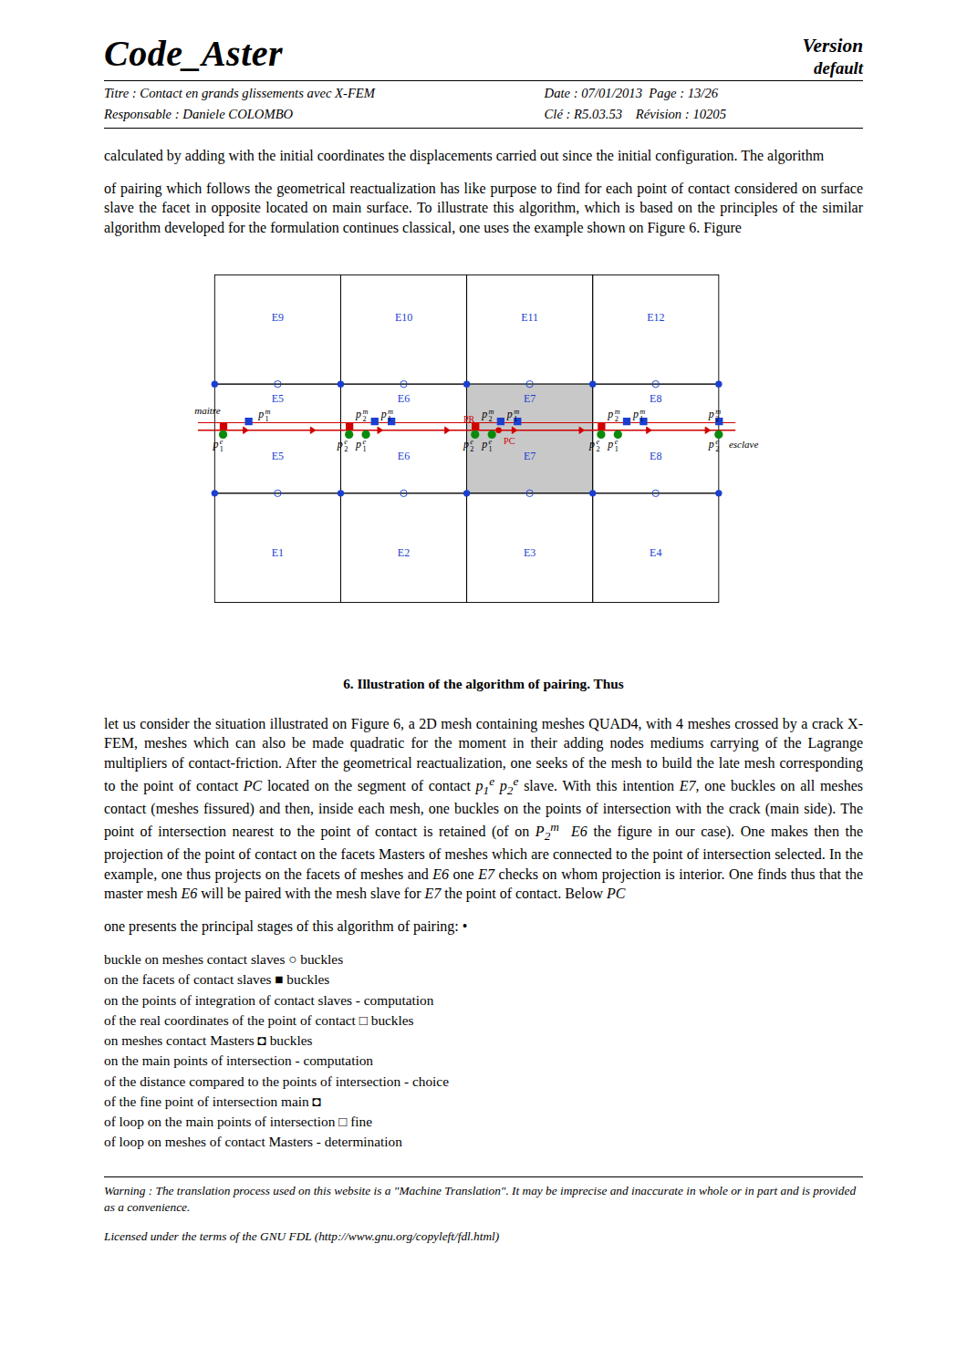Code_Aster
Version
default
| Titre : Contact en grands glissements avec X-FEM | Date : 07/01/2013 Page : 13/26 |
| Responsable : Daniele COLOMBO | Clé : R5.03.53 Révision : 10205 |
calculated by adding with the initial coordinates the displacements carried out since the initial configuration. The algorithm
of pairing which follows the geometrical reactualization has like purpose to find for each point of contact considered on surface slave the facet in opposite located on main surface. To illustrate this algorithm, which is based on the principles of the similar algorithm developed for the formulation continues classical, one uses the example shown on Figure 6. Figure
E9 E10 E11 E12 E1 E2 E3 E4 E5 E6 E7 E8 E5 E6 E7 E8 maitre esclave p m 1 p m 2 p m 1 p m 2 p m 1 p m 2 p m 1 p m 2 p e 1 p e 2 p e 1 p e 2 p e 1 p e 2 p e 1 p e 2 PR PC
6. Illustration of the algorithm of pairing. Thus
let us consider the situation illustrated on Figure 6, a 2D mesh containing meshes QUAD4, with 4 meshes crossed by a crack X-FEM, meshes which can also be made quadratic for the moment in their adding nodes mediums carrying of the Lagrange multipliers of contact-friction. After the geometrical reactualization, one seeks of the mesh to build the late mesh corresponding to the point of contact PC located on the segment of contact p1e p2e slave. With this intention E7, one buckles on all meshes contact (meshes fissured) and then, inside each mesh, one buckles on the points of intersection with the crack (main side). The point of intersection nearest to the point of contact is retained (of on P2m E6 the figure in our case). One makes then the projection of the point of contact on the facets Masters of meshes which are connected to the point of intersection selected. In the example, one thus projects on the facets of meshes and E6 one E7 checks on whom projection is interior. One finds thus that the master mesh E6 will be paired with the mesh slave for E7 the point of contact. Below PC
one presents the principal stages of this algorithm of pairing: •
buckle on meshes contact slaves ○ buckles
on the facets of contact slaves ■ buckles
on the points of integration of contact slaves - computation
of the real coordinates of the point of contact □ buckles
on meshes contact Masters ◘ buckles
on the main points of intersection - computation
of the distance compared to the points of intersection - choice
of the fine point of intersection main ◘
of loop on the main points of intersection □ fine
of loop on meshes of contact Masters - determination
Warning : The translation process used on this website is a "Machine Translation". It may be imprecise and inaccurate in whole or in part and is provided as a convenience.
Licensed under the terms of the GNU FDL (http://www.gnu.org/copyleft/fdl.html)